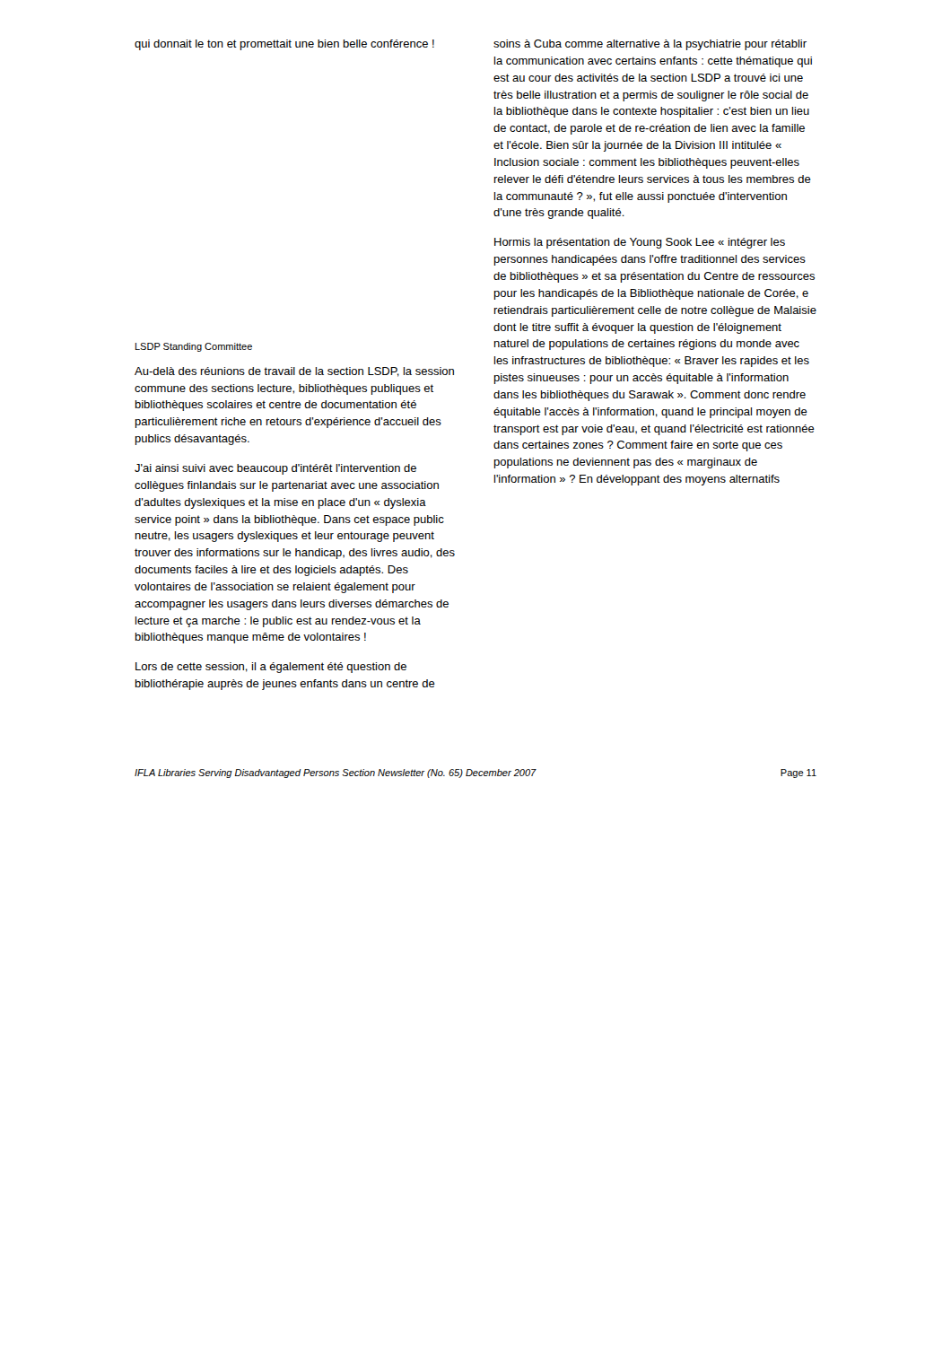qui donnait le ton et promettait une bien belle conférence !
LSDP Standing Committee
Au-delà des réunions de travail de la section LSDP, la session commune des sections lecture, bibliothèques publiques et bibliothèques scolaires et centre de documentation été particulièrement riche en retours d'expérience d'accueil des publics désavantagés.
J'ai ainsi suivi avec beaucoup d'intérêt l'intervention de collègues finlandais sur le partenariat avec une association d'adultes dyslexiques et la mise en place d'un « dyslexia service point » dans la bibliothèque. Dans cet espace public neutre, les usagers dyslexiques et leur entourage peuvent trouver des informations sur le handicap, des livres audio, des documents faciles à lire et des logiciels adaptés. Des volontaires de l'association se relaient également pour accompagner les usagers dans leurs diverses démarches de lecture et ça marche : le public est au rendez-vous et la bibliothèques manque même de volontaires !
Lors de cette session, il a également été question de bibliothérapie auprès de jeunes enfants dans un centre de
soins à Cuba comme alternative à la psychiatrie pour rétablir la communication avec certains enfants : cette thématique qui est au cour des activités de la section LSDP a trouvé ici une très belle illustration et a permis de souligner le rôle social de la bibliothèque dans le contexte hospitalier : c'est bien un lieu de contact, de parole et de re-création de lien avec la famille et l'école. Bien sûr la journée de la Division III intitulée « Inclusion sociale : comment les bibliothèques peuvent-elles relever le défi d'étendre leurs services à tous les membres de la communauté ? », fut elle aussi ponctuée d'intervention d'une très grande qualité.
Hormis la présentation de Young Sook Lee « intégrer les personnes handicapées dans l'offre traditionnel des services de bibliothèques » et sa présentation du Centre de ressources pour les handicapés de la Bibliothèque nationale de Corée, e retiendrais particulièrement celle de notre collègue de Malaisie dont le titre suffit à évoquer la question de l'éloignement naturel de populations de certaines régions du monde avec les infrastructures de bibliothèque: « Braver les rapides et les pistes sinueuses : pour un accès équitable à l'information dans les bibliothèques du Sarawak ». Comment donc rendre équitable l'accès à l'information, quand le principal moyen de transport est par voie d'eau, et quand l'électricité est rationnée dans certaines zones ? Comment faire en sorte que ces populations ne deviennent pas des « marginaux de l'information » ? En développant des moyens alternatifs
IFLA Libraries Serving Disadvantaged Persons Section Newsletter (No. 65) December 2007 Page 11